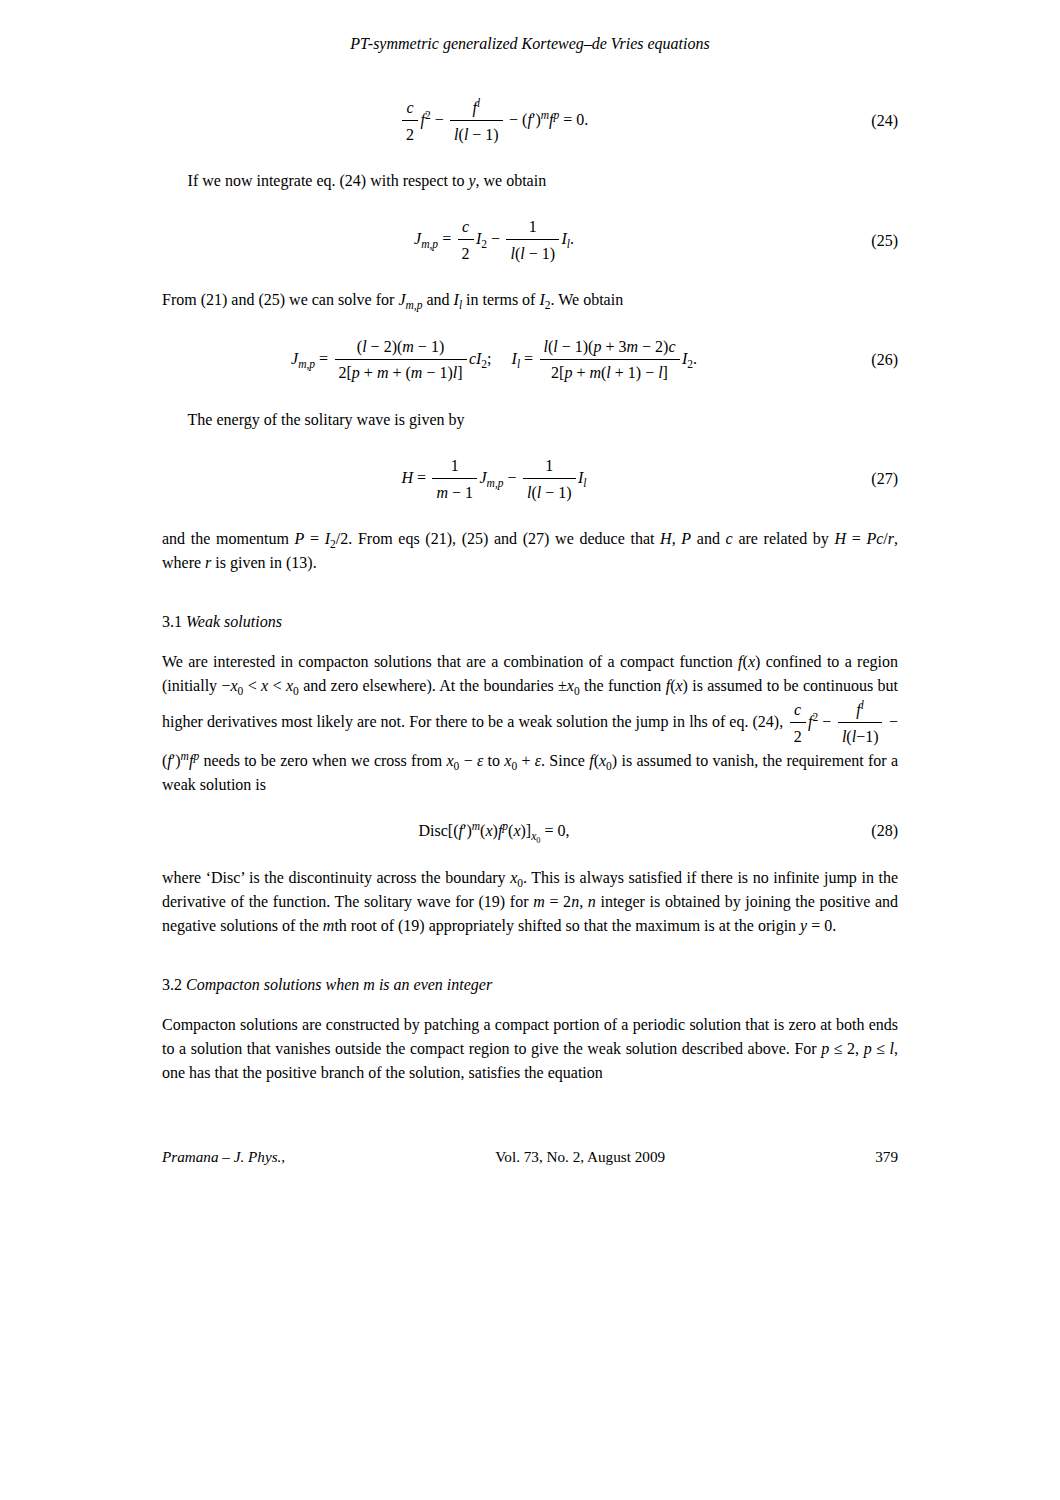PT-symmetric generalized Korteweg–de Vries equations
c 2 f2 − fl l(l − 1) − (f′)mfp = 0.
(24)
If we now integrate eq. (24) with respect to y, we obtain
Jm,p = c 2 I2 − 1 l(l − 1) Il.
(25)
From (21) and (25) we can solve for Jm,p and Il in terms of I2. We obtain
Jm,p = (l − 2)(m − 1) 2[p + m + (m − 1)l] cI2; Il = l(l − 1)(p + 3m − 2)c 2[p + m(l + 1) − l] I2.
(26)
The energy of the solitary wave is given by
H = 1 m − 1 Jm,p − 1 l(l − 1) Il
(27)
and the momentum P = I2/2. From eqs (21), (25) and (27) we deduce that H, P and c are related by H = Pc/r, where r is given in (13).
3.1 Weak solutions
We are interested in compacton solutions that are a combination of a compact function f(x) confined to a region (initially −x0 < x < x0 and zero elsewhere). At the boundaries ±x0 the function f(x) is assumed to be continuous but higher derivatives most likely are not. For there to be a weak solution the jump in lhs of eq. (24), c 2 f2 − fl l(l−1) − (f′)mfp needs to be zero when we cross from x0 − ε to x0 + ε. Since f(x0) is assumed to vanish, the requirement for a weak solution is
Disc[(f′)m(x)fp(x)]x0 = 0,
(28)
where ‘Disc’ is the discontinuity across the boundary x0. This is always satisfied if there is no infinite jump in the derivative of the function. The solitary wave for (19) for m = 2n, n integer is obtained by joining the positive and negative solutions of the mth root of (19) appropriately shifted so that the maximum is at the origin y = 0.
3.2 Compacton solutions when m is an even integer
Compacton solutions are constructed by patching a compact portion of a periodic solution that is zero at both ends to a solution that vanishes outside the compact region to give the weak solution described above. For p ≤ 2, p ≤ l, one has that the positive branch of the solution, satisfies the equation
Pramana – J. Phys., Vol. 73, No. 2, August 2009 379